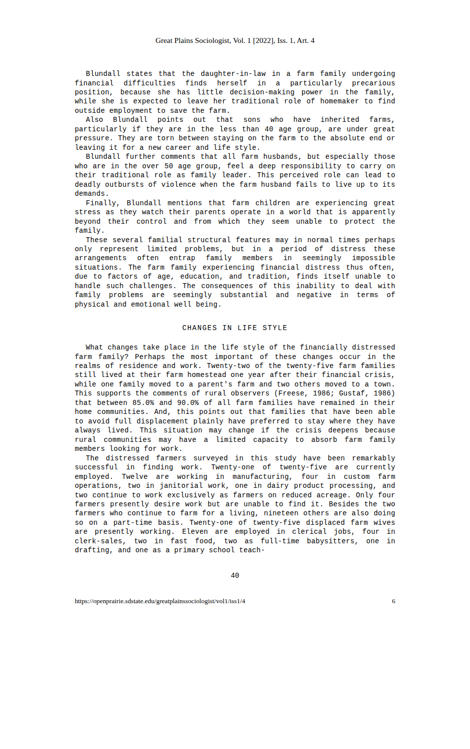Great Plains Sociologist, Vol. 1 [2022], Iss. 1, Art. 4
Blundall states that the daughter-in-law in a farm family undergoing financial difficulties finds herself in a particularly precarious position, because she has little decision-making power in the family, while she is expected to leave her traditional role of homemaker to find outside employment to save the farm.
Also Blundall points out that sons who have inherited farms, particularly if they are in the less than 40 age group, are under great pressure. They are torn between staying on the farm to the absolute end or leaving it for a new career and life style.
Blundall further comments that all farm husbands, but especially those who are in the over 50 age group, feel a deep responsibility to carry on their traditional role as family leader. This perceived role can lead to deadly outbursts of violence when the farm husband fails to live up to its demands.
Finally, Blundall mentions that farm children are experiencing great stress as they watch their parents operate in a world that is apparently beyond their control and from which they seem unable to protect the family.
These several familial structural features may in normal times perhaps only represent limited problems, but in a period of distress these arrangements often entrap family members in seemingly impossible situations. The farm family experiencing financial distress thus often, due to factors of age, education, and tradition, finds itself unable to handle such challenges. The consequences of this inability to deal with family problems are seemingly substantial and negative in terms of physical and emotional well being.
CHANGES IN LIFE STYLE
What changes take place in the life style of the financially distressed farm family? Perhaps the most important of these changes occur in the realms of residence and work. Twenty-two of the twenty-five farm families still lived at their farm homestead one year after their financial crisis, while one family moved to a parent's farm and two others moved to a town. This supports the comments of rural observers (Freese, 1986; Gustaf, 1986) that between 85.0% and 90.0% of all farm families have remained in their home communities. And, this points out that families that have been able to avoid full displacement plainly have preferred to stay where they have always lived. This situation may change if the crisis deepens because rural communities may have a limited capacity to absorb farm family members looking for work.
The distressed farmers surveyed in this study have been remarkably successful in finding work. Twenty-one of twenty-five are currently employed. Twelve are working in manufacturing, four in custom farm operations, two in janitorial work, one in dairy product processing, and two continue to work exclusively as farmers on reduced acreage. Only four farmers presently desire work but are unable to find it. Besides the two farmers who continue to farm for a living, nineteen others are also doing so on a part-time basis. Twenty-one of twenty-five displaced farm wives are presently working. Eleven are employed in clerical jobs, four in clerk-sales, two in fast food, two as full-time babysitters, one in drafting, and one as a primary school teach-
40
https://openprairie.sdstate.edu/greatplainssociologist/vol1/iss1/4 6